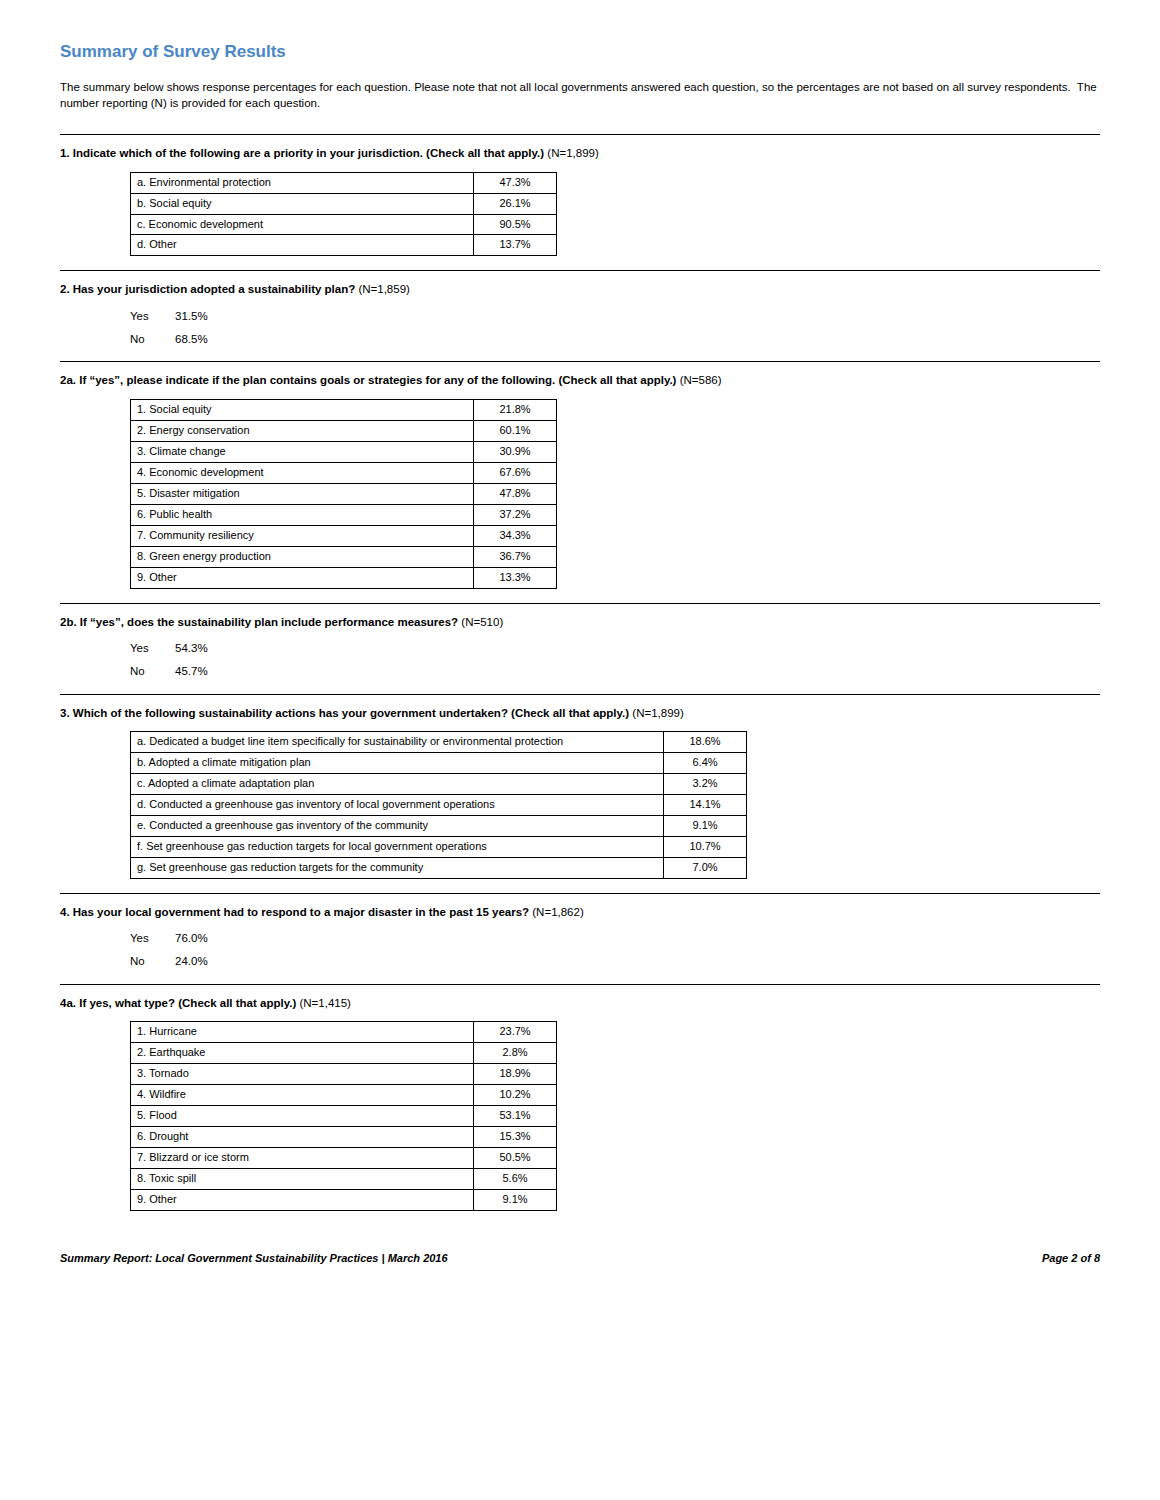Summary of Survey Results
The summary below shows response percentages for each question. Please note that not all local governments answered each question, so the percentages are not based on all survey respondents. The number reporting (N) is provided for each question.
1. Indicate which of the following are a priority in your jurisdiction. (Check all that apply.) (N=1,899)
| a. Environmental protection | 47.3% |
| b. Social equity | 26.1% |
| c. Economic development | 90.5% |
| d. Other | 13.7% |
2. Has your jurisdiction adopted a sustainability plan? (N=1,859)
Yes31.5%
No68.5%
2a. If “yes”, please indicate if the plan contains goals or strategies for any of the following. (Check all that apply.) (N=586)
| 1. Social equity | 21.8% |
| 2. Energy conservation | 60.1% |
| 3. Climate change | 30.9% |
| 4. Economic development | 67.6% |
| 5. Disaster mitigation | 47.8% |
| 6. Public health | 37.2% |
| 7. Community resiliency | 34.3% |
| 8. Green energy production | 36.7% |
| 9. Other | 13.3% |
2b. If “yes”, does the sustainability plan include performance measures? (N=510)
Yes54.3%
No45.7%
3. Which of the following sustainability actions has your government undertaken? (Check all that apply.) (N=1,899)
| a. Dedicated a budget line item specifically for sustainability or environmental protection | 18.6% |
| b. Adopted a climate mitigation plan | 6.4% |
| c. Adopted a climate adaptation plan | 3.2% |
| d. Conducted a greenhouse gas inventory of local government operations | 14.1% |
| e. Conducted a greenhouse gas inventory of the community | 9.1% |
| f. Set greenhouse gas reduction targets for local government operations | 10.7% |
| g. Set greenhouse gas reduction targets for the community | 7.0% |
4. Has your local government had to respond to a major disaster in the past 15 years? (N=1,862)
Yes76.0%
No24.0%
4a. If yes, what type? (Check all that apply.) (N=1,415)
| 1. Hurricane | 23.7% |
| 2. Earthquake | 2.8% |
| 3. Tornado | 18.9% |
| 4. Wildfire | 10.2% |
| 5. Flood | 53.1% |
| 6. Drought | 15.3% |
| 7. Blizzard or ice storm | 50.5% |
| 8. Toxic spill | 5.6% |
| 9. Other | 9.1% |
Summary Report: Local Government Sustainability Practices | March 2016
Page 2 of 8